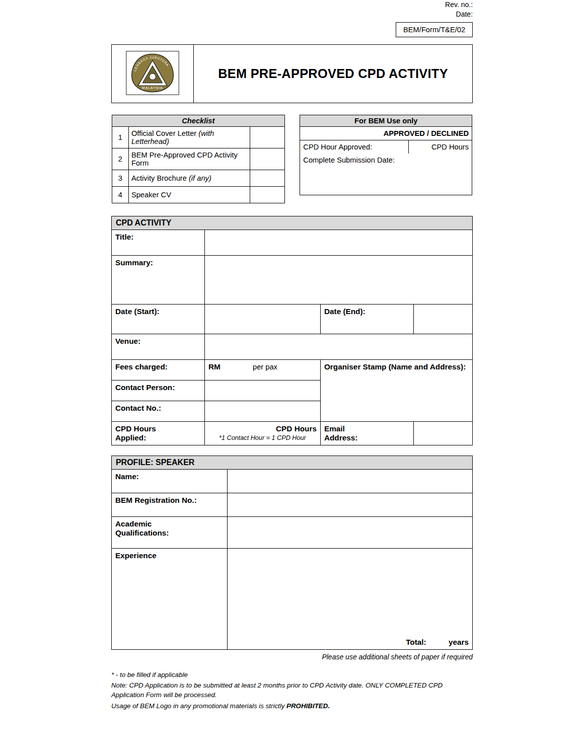Rev. no.:
Date:
BEM/Form/T&E/02
| LEMBAGA JURUTERA MALAYSIA | BEM PRE-APPROVED CPD ACTIVITY |
| / Checklist / / --- / / 1 / Official Cover Letter (with Letterhead) / / / 2 / BEM Pre-Approved CPD Activity Form / / / 3 / Activity Brochure (if any) / / / 4 / Speaker CV / / | | / For BEM Use only / / --- / / APPROVED / DECLINED / / CPD Hour Approved: / CPD Hours / / Complete Submission Date: / |
| CPD ACTIVITY |
| --- |
| Title: | |
| Summary: | |
| Date (Start): | | Date (End): | |
| Venue: | |
| Fees charged: | RM per pax | Organiser Stamp (Name and Address): |
| Contact Person: | |
| Contact No.: | |
| CPD Hours Applied: | CPD Hours *1 Contact Hour = 1 CPD Hour | Email Address: | |
| PROFILE: SPEAKER |
| --- |
| Name: | |
| BEM Registration No.: | |
| Academic Qualifications: | |
| Experience | Total: years |
Please use additional sheets of paper if required
* - to be filled if applicable
Note: CPD Application is to be submitted at least 2 months prior to CPD Activity date. ONLY COMPLETED CPD Application Form will be processed.
Usage of BEM Logo in any promotional materials is strictly PROHIBITED.